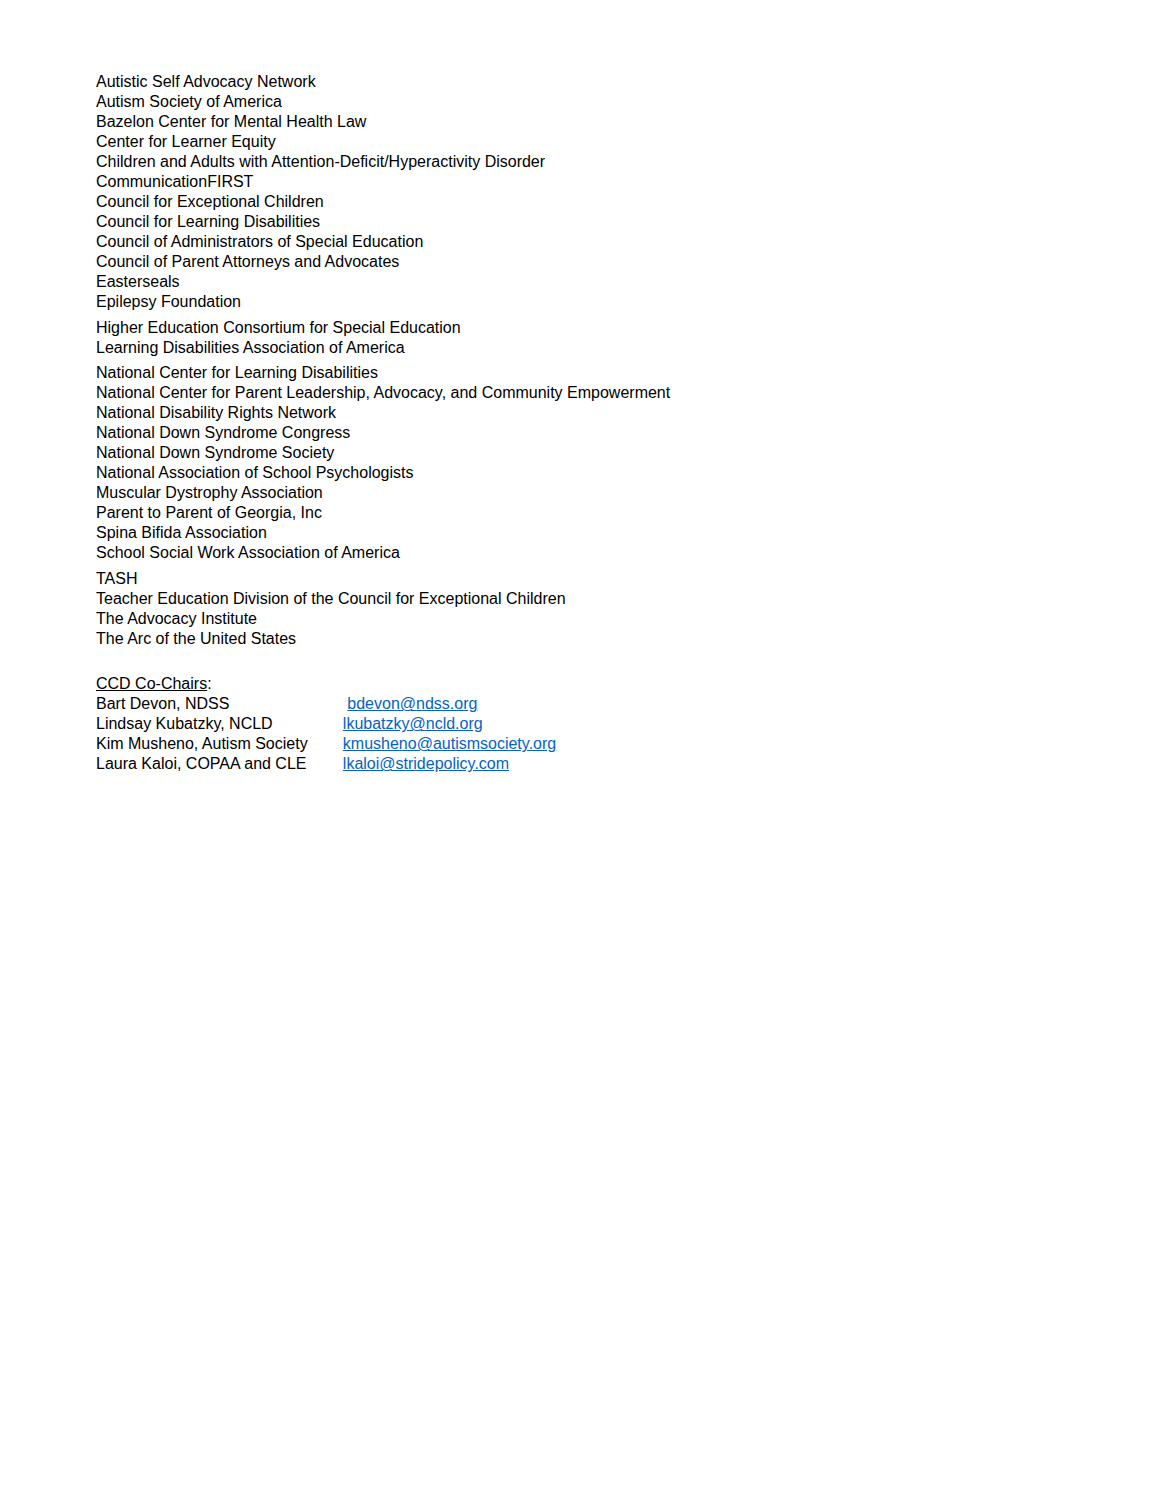Autistic Self Advocacy Network
Autism Society of America
Bazelon Center for Mental Health Law
Center for Learner Equity
Children and Adults with Attention-Deficit/Hyperactivity Disorder
CommunicationFIRST
Council for Exceptional Children
Council for Learning Disabilities
Council of Administrators of Special Education
Council of Parent Attorneys and Advocates
Easterseals
Epilepsy Foundation
Higher Education Consortium for Special Education
Learning Disabilities Association of America
National Center for Learning Disabilities
National Center for Parent Leadership, Advocacy, and Community Empowerment
National Disability Rights Network
National Down Syndrome Congress
National Down Syndrome Society
National Association of School Psychologists
Muscular Dystrophy Association
Parent to Parent of Georgia, Inc
Spina Bifida Association
School Social Work Association of America
TASH
Teacher Education Division of the Council for Exceptional Children
The Advocacy Institute
The Arc of the United States
CCD Co-Chairs:
| Bart Devon, NDSS | bdevon@ndss.org |
| Lindsay Kubatzky, NCLD | lkubatzky@ncld.org |
| Kim Musheno, Autism Society | kmusheno@autismsociety.org |
| Laura Kaloi, COPAA and CLE | lkaloi@stridepolicy.com |